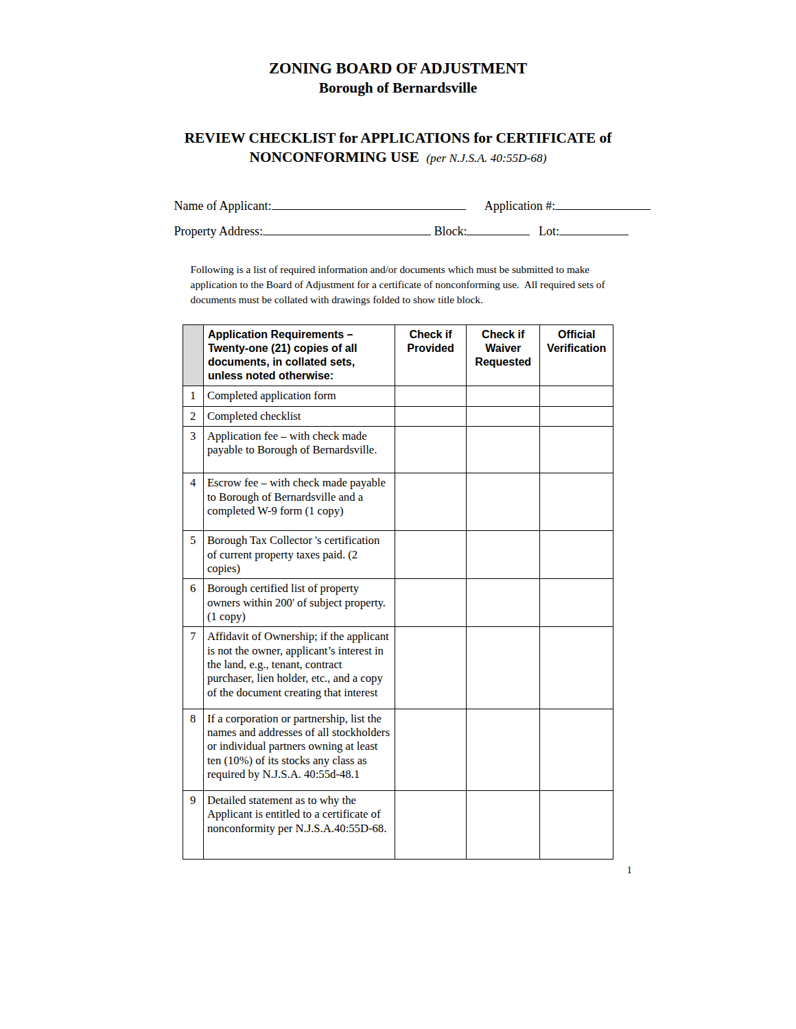ZONING BOARD OF ADJUSTMENT Borough of Bernardsville
REVIEW CHECKLIST for APPLICATIONS for CERTIFICATE of NONCONFORMING USE (per N.J.S.A. 40:55D-68)
Name of Applicant: Application #:
Property Address: Block: Lot:
Following is a list of required information and/or documents which must be submitted to make application to the Board of Adjustment for a certificate of nonconforming use. All required sets of documents must be collated with drawings folded to show title block.
| | Application Requirements – Twenty-one (21) copies of all documents, in collated sets, unless noted otherwise: | Check if Provided | Check if Waiver Requested | Official Verification |
| --- | --- | --- | --- | --- |
| 1 | Completed application form | | | |
| 2 | Completed checklist | | | |
| 3 | Application fee – with check made payable to Borough of Bernardsville. | | | |
| 4 | Escrow fee – with check made payable to Borough of Bernardsville and a completed W-9 form (1 copy) | | | |
| 5 | Borough Tax Collector 's certification of current property taxes paid. (2 copies) | | | |
| 6 | Borough certified list of property owners within 200' of subject property. (1 copy) | | | |
| 7 | Affidavit of Ownership; if the applicant is not the owner, applicant’s interest in the land, e.g., tenant, contract purchaser, lien holder, etc., and a copy of the document creating that interest | | | |
| 8 | If a corporation or partnership, list the names and addresses of all stockholders or individual partners owning at least ten (10%) of its stocks any class as required by N.J.S.A. 40:55d-48.1 | | | |
| 9 | Detailed statement as to why the Applicant is entitled to a certificate of nonconformity per N.J.S.A.40:55D-68. | | | |
1